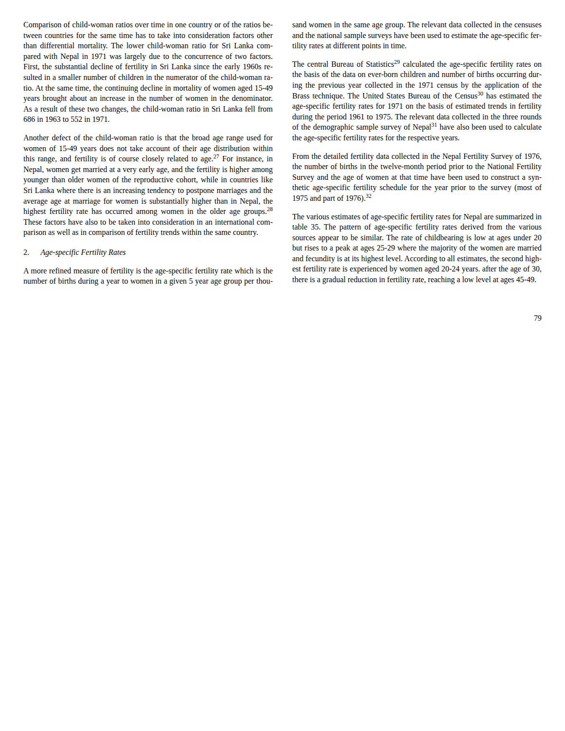Comparison of child-woman ratios over time in one country or of the ratios between countries for the same time has to take into consideration factors other than differential mortality. The lower child-woman ratio for Sri Lanka compared with Nepal in 1971 was largely due to the concurrence of two factors. First, the substantial decline of fertility in Sri Lanka since the early 1960s resulted in a smaller number of children in the numerator of the child-woman ratio. At the same time, the continuing decline in mortality of women aged 15-49 years brought about an increase in the number of women in the denominator. As a result of these two changes, the child-woman ratio in Sri Lanka fell from 686 in 1963 to 552 in 1971.
Another defect of the child-woman ratio is that the broad age range used for women of 15-49 years does not take account of their age distribution within this range, and fertility is of course closely related to age.27 For instance, in Nepal, women get married at a very early age, and the fertility is higher among younger than older women of the reproductive cohort, while in countries like Sri Lanka where there is an increasing tendency to postpone marriages and the average age at marriage for women is substantially higher than in Nepal, the highest fertility rate has occurred among women in the older age groups.28 These factors have also to be taken into consideration in an international comparison as well as in comparison of fertility trends within the same country.
2. Age-specific Fertility Rates
A more refined measure of fertility is the age-specific fertility rate which is the number of births during a year to women in a given 5 year age group per thousand women in the same age group. The relevant data collected in the censuses and the national sample surveys have been used to estimate the age-specific fertility rates at different points in time.
The central Bureau of Statistics29 calculated the age-specific fertility rates on the basis of the data on ever-born children and number of births occurring during the previous year collected in the 1971 census by the application of the Brass technique. The United States Bureau of the Census30 has estimated the age-specific fertility rates for 1971 on the basis of estimated trends in fertility during the period 1961 to 1975. The relevant data collected in the three rounds of the demographic sample survey of Nepal31 have also been used to calculate the age-specific fertility rates for the respective years.
From the detailed fertility data collected in the Nepal Fertility Survey of 1976, the number of births in the twelve-month period prior to the National Fertility Survey and the age of women at that time have been used to construct a synthetic age-specific fertility schedule for the year prior to the survey (most of 1975 and part of 1976).32
The various estimates of age-specific fertility rates for Nepal are summarized in table 35. The pattern of age-specific fertility rates derived from the various sources appear to be similar. The rate of childbearing is low at ages under 20 but rises to a peak at ages 25-29 where the majority of the women are married and fecundity is at its highest level. According to all estimates, the second highest fertility rate is experienced by women aged 20-24 years. after the age of 30, there is a gradual reduction in fertility rate, reaching a low level at ages 45-49.
79